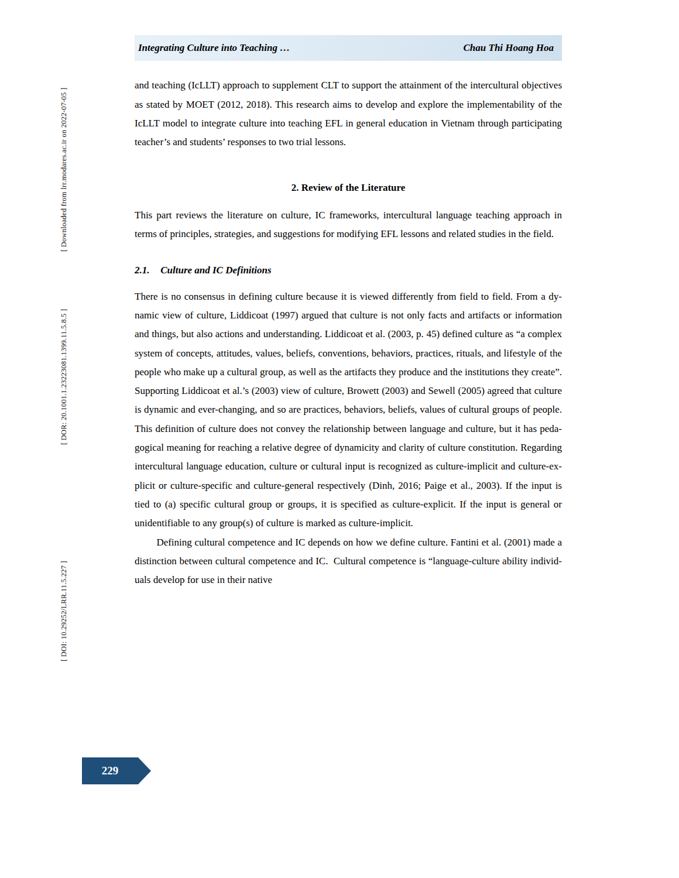[ Downloaded from lrr.modares.ac.ir on 2022-07-05 ]
[ DOR: 20.1001.1.23223081.1399.11.5.8.5 ]
[ DOI: 10.29252/LRR.11.5.227 ]
Integrating Culture into Teaching … Chau Thi Hoang Hoa
and teaching (IcLLT) approach to supplement CLT to support the attainment of the intercultural objectives as stated by MOET (2012, 2018). This research aims to develop and explore the implementability of the IcLLT model to integrate culture into teaching EFL in general education in Vietnam through participating teacher’s and students’ responses to two trial lessons.
2. Review of the Literature
This part reviews the literature on culture, IC frameworks, intercultural language teaching approach in terms of principles, strategies, and suggestions for modifying EFL lessons and related studies in the field.
2.1. Culture and IC Definitions
There is no consensus in defining culture because it is viewed differently from field to field. From a dynamic view of culture, Liddicoat (1997) argued that culture is not only facts and artifacts or information and things, but also actions and understanding. Liddicoat et al. (2003, p. 45) defined culture as “a complex system of concepts, attitudes, values, beliefs, conventions, behaviors, practices, rituals, and lifestyle of the people who make up a cultural group, as well as the artifacts they produce and the institutions they create”. Supporting Liddicoat et al.’s (2003) view of culture, Browett (2003) and Sewell (2005) agreed that culture is dynamic and ever-changing, and so are practices, behaviors, beliefs, values of cultural groups of people. This definition of culture does not convey the relationship between language and culture, but it has pedagogical meaning for reaching a relative degree of dynamicity and clarity of culture constitution. Regarding intercultural language education, culture or cultural input is recognized as culture-implicit and culture-explicit or culture-specific and culture-general respectively (Dinh, 2016; Paige et al., 2003). If the input is tied to (a) specific cultural group or groups, it is specified as culture-explicit. If the input is general or unidentifiable to any group(s) of culture is marked as culture-implicit.
Defining cultural competence and IC depends on how we define culture. Fantini et al. (2001) made a distinction between cultural competence and IC. Cultural competence is “language-culture ability individuals develop for use in their native
229